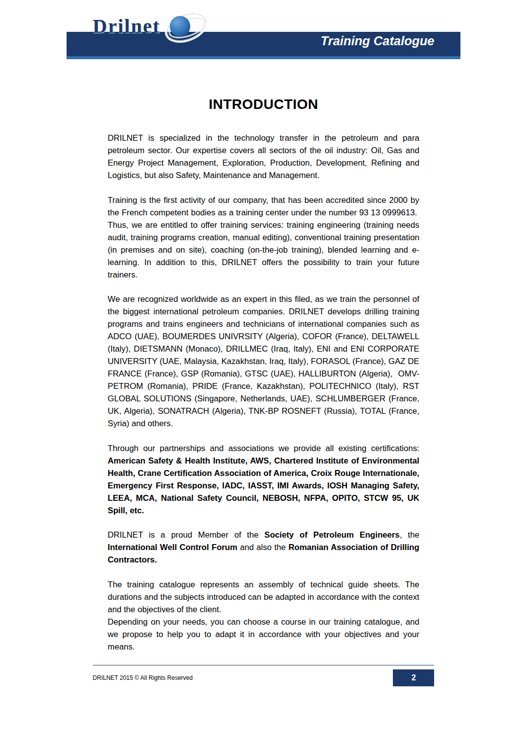Drilnet
Training Catalogue
INTRODUCTION
DRILNET is specialized in the technology transfer in the petroleum and para petroleum sector. Our expertise covers all sectors of the oil industry: Oil, Gas and Energy Project Management, Exploration, Production, Development, Refining and Logistics, but also Safety, Maintenance and Management.
Training is the first activity of our company, that has been accredited since 2000 by the French competent bodies as a training center under the number 93 13 0999613. Thus, we are entitled to offer training services: training engineering (training needs audit, training programs creation, manual editing), conventional training presentation (in premises and on site), coaching (on-the-job training), blended learning and e-learning. In addition to this, DRILNET offers the possibility to train your future trainers.
We are recognized worldwide as an expert in this filed, as we train the personnel of the biggest international petroleum companies. DRILNET develops drilling training programs and trains engineers and technicians of international companies such as ADCO (UAE), BOUMERDES UNIVRSITY (Algeria), COFOR (France), DELTAWELL (Italy), DIETSMANN (Monaco), DRILLMEC (Iraq, Italy), ENI and ENI CORPORATE UNIVERSITY (UAE, Malaysia, Kazakhstan, Iraq, Italy), FORASOL (France), GAZ DE FRANCE (France), GSP (Romania), GTSC (UAE), HALLIBURTON (Algeria), OMV-PETROM (Romania), PRIDE (France, Kazakhstan), POLITECHNICO (Italy), RST GLOBAL SOLUTIONS (Singapore, Netherlands, UAE), SCHLUMBERGER (France, UK, Algeria), SONATRACH (Algeria), TNK-BP ROSNEFT (Russia), TOTAL (France, Syria) and others.
Through our partnerships and associations we provide all existing certifications: American Safety & Health Institute, AWS, Chartered Institute of Environmental Health, Crane Certification Association of America, Croix Rouge Internationale, Emergency First Response, IADC, IASST, IMI Awards, IOSH Managing Safety, LEEA, MCA, National Safety Council, NEBOSH, NFPA, OPITO, STCW 95, UK Spill, etc.
DRILNET is a proud Member of the Society of Petroleum Engineers, the International Well Control Forum and also the Romanian Association of Drilling Contractors.
The training catalogue represents an assembly of technical guide sheets. The durations and the subjects introduced can be adapted in accordance with the context and the objectives of the client.
Depending on your needs, you can choose a course in our training catalogue, and we propose to help you to adapt it in accordance with your objectives and your means.
DRILNET 2015 © All Rights Reserved
2